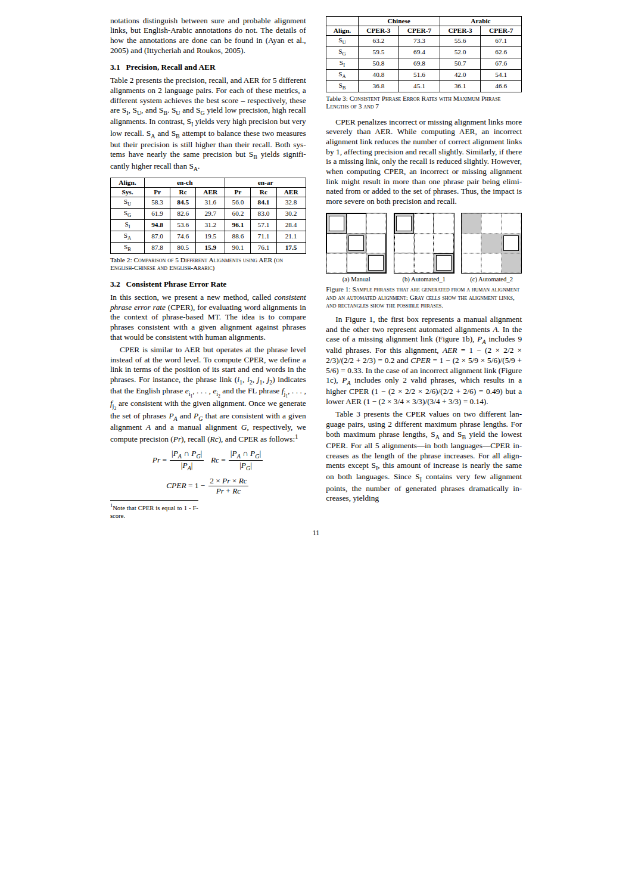notations distinguish between sure and probable alignment links, but English-Arabic annotations do not. The details of how the annotations are done can be found in (Ayan et al., 2005) and (Ittycheriah and Roukos, 2005).
3.1 Precision, Recall and AER
Table 2 presents the precision, recall, and AER for 5 different alignments on 2 language pairs. For each of these metrics, a different system achieves the best score – respectively, these are SI, SU, and SB. SU and SG yield low precision, high recall alignments. In contrast, SI yields very high precision but very low recall. SA and SB attempt to balance these two measures but their precision is still higher than their recall. Both systems have nearly the same precision but SB yields significantly higher recall than SA.
| Align. | en-ch | en-ar |
| --- | --- | --- |
| Sys. | Pr | Rc | AER | Pr | Rc | AER |
| S U | 58.3 | 84.5 | 31.6 | 56.0 | 84.1 | 32.8 |
| S G | 61.9 | 82.6 | 29.7 | 60.2 | 83.0 | 30.2 |
| S I | 94.8 | 53.6 | 31.2 | 96.1 | 57.1 | 28.4 |
| S A | 87.0 | 74.6 | 19.5 | 88.6 | 71.1 | 21.1 |
| S B | 87.8 | 80.5 | 15.9 | 90.1 | 76.1 | 17.5 |
Table 2: Comparison of 5 Different Alignments using AER (on English-Chinese and English-Arabic)
3.2 Consistent Phrase Error Rate
In this section, we present a new method, called consistent phrase error rate (CPER), for evaluating word alignments in the context of phrase-based MT. The idea is to compare phrases consistent with a given alignment against phrases that would be consistent with human alignments.
CPER is similar to AER but operates at the phrase level instead of at the word level. To compute CPER, we define a link in terms of the position of its start and end words in the phrases. For instance, the phrase link (i 1, i 2, j 1, j 2) indicates that the English phrase ei1, . . . , ei2 and the FL phrase fj1, . . . , fj2 are consistent with the given alignment. Once we generate the set of phrases PA and PG that are consistent with a given alignment A and a manual alignment G, respectively, we compute precision (Pr), recall (Rc), and CPER as follows:1
Pr = |PA ∩ PG||PA| Rc = |PA ∩ PG||PG|
CPER = 1 − 2 × Pr × Rc Pr + Rc
1Note that CPER is equal to 1 - F-score.
| | Chinese | Arabic |
| --- | --- | --- |
| Align. | CPER-3 | CPER-7 | CPER-3 | CPER-7 |
| S U | 63.2 | 73.3 | 55.6 | 67.1 |
| S G | 59.5 | 69.4 | 52.0 | 62.6 |
| S I | 50.8 | 69.8 | 50.7 | 67.6 |
| S A | 40.8 | 51.6 | 42.0 | 54.1 |
| S B | 36.8 | 45.1 | 36.1 | 46.6 |
Table 3: Consistent Phrase Error Rates with Maximum Phrase Lengths of 3 and 7
CPER penalizes incorrect or missing alignment links more severely than AER. While computing AER, an incorrect alignment link reduces the number of correct alignment links by 1, affecting precision and recall slightly. Similarly, if there is a missing link, only the recall is reduced slightly. However, when computing CPER, an incorrect or missing alignment link might result in more than one phrase pair being eliminated from or added to the set of phrases. Thus, the impact is more severe on both precision and recall.
(a) Manual (b) Automated_1 (c) Automated_2
Figure 1: Sample phrases that are generated from a human alignment and an automated alignment: Gray cells show the alignment links, and rectangles show the possible phrases.
In Figure 1, the first box represents a manual alignment and the other two represent automated alignments A. In the case of a missing alignment link (Figure 1b), PA includes 9 valid phrases. For this alignment, AER = 1 − (2 × 2/2 × 2/3)/(2/2 + 2/3) = 0.2 and CPER = 1 − (2 × 5/9 × 5/6)/(5/9 + 5/6) = 0.33. In the case of an incorrect alignment link (Figure 1c), PA includes only 2 valid phrases, which results in a higher CPER (1 − (2 × 2/2 × 2/6)/(2/2 + 2/6) = 0.49) but a lower AER (1 − (2 × 3/4 × 3/3)/(3/4 + 3/3) = 0.14).
Table 3 presents the CPER values on two different language pairs, using 2 different maximum phrase lengths. For both maximum phrase lengths, SA and SB yield the lowest CPER. For all 5 alignments—in both languages—CPER increases as the length of the phrase increases. For all alignments except SI, this amount of increase is nearly the same on both languages. Since SI contains very few alignment points, the number of generated phrases dramatically increases, yielding
11